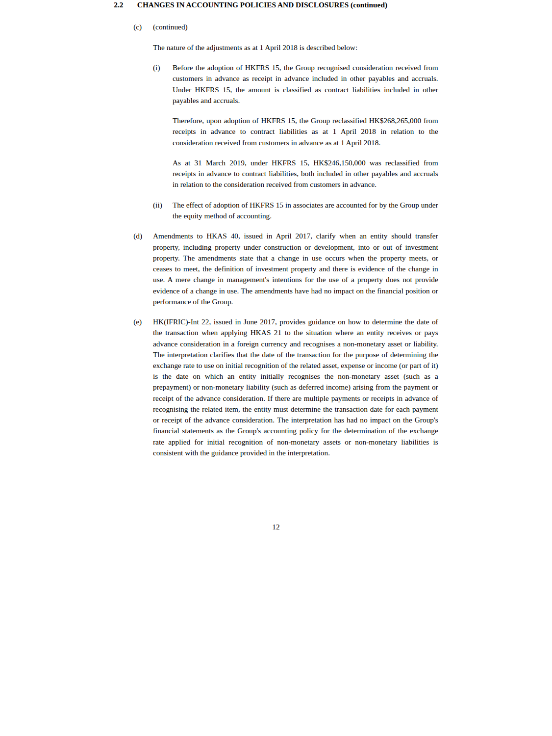2.2 CHANGES IN ACCOUNTING POLICIES AND DISCLOSURES (continued)
(c) (continued)
The nature of the adjustments as at 1 April 2018 is described below:
(i)
Before the adoption of HKFRS 15, the Group recognised consideration received from customers in advance as receipt in advance included in other payables and accruals. Under HKFRS 15, the amount is classified as contract liabilities included in other payables and accruals.
Therefore, upon adoption of HKFRS 15, the Group reclassified HK$268,265,000 from receipts in advance to contract liabilities as at 1 April 2018 in relation to the consideration received from customers in advance as at 1 April 2018.
As at 31 March 2019, under HKFRS 15, HK$246,150,000 was reclassified from receipts in advance to contract liabilities, both included in other payables and accruals in relation to the consideration received from customers in advance.
(ii)
The effect of adoption of HKFRS 15 in associates are accounted for by the Group under the equity method of accounting.
(d)
Amendments to HKAS 40, issued in April 2017, clarify when an entity should transfer property, including property under construction or development, into or out of investment property. The amendments state that a change in use occurs when the property meets, or ceases to meet, the definition of investment property and there is evidence of the change in use. A mere change in management's intentions for the use of a property does not provide evidence of a change in use. The amendments have had no impact on the financial position or performance of the Group.
(e)
HK(IFRIC)-Int 22, issued in June 2017, provides guidance on how to determine the date of the transaction when applying HKAS 21 to the situation where an entity receives or pays advance consideration in a foreign currency and recognises a non-monetary asset or liability. The interpretation clarifies that the date of the transaction for the purpose of determining the exchange rate to use on initial recognition of the related asset, expense or income (or part of it) is the date on which an entity initially recognises the non-monetary asset (such as a prepayment) or non-monetary liability (such as deferred income) arising from the payment or receipt of the advance consideration. If there are multiple payments or receipts in advance of recognising the related item, the entity must determine the transaction date for each payment or receipt of the advance consideration. The interpretation has had no impact on the Group's financial statements as the Group's accounting policy for the determination of the exchange rate applied for initial recognition of non-monetary assets or non-monetary liabilities is consistent with the guidance provided in the interpretation.
12